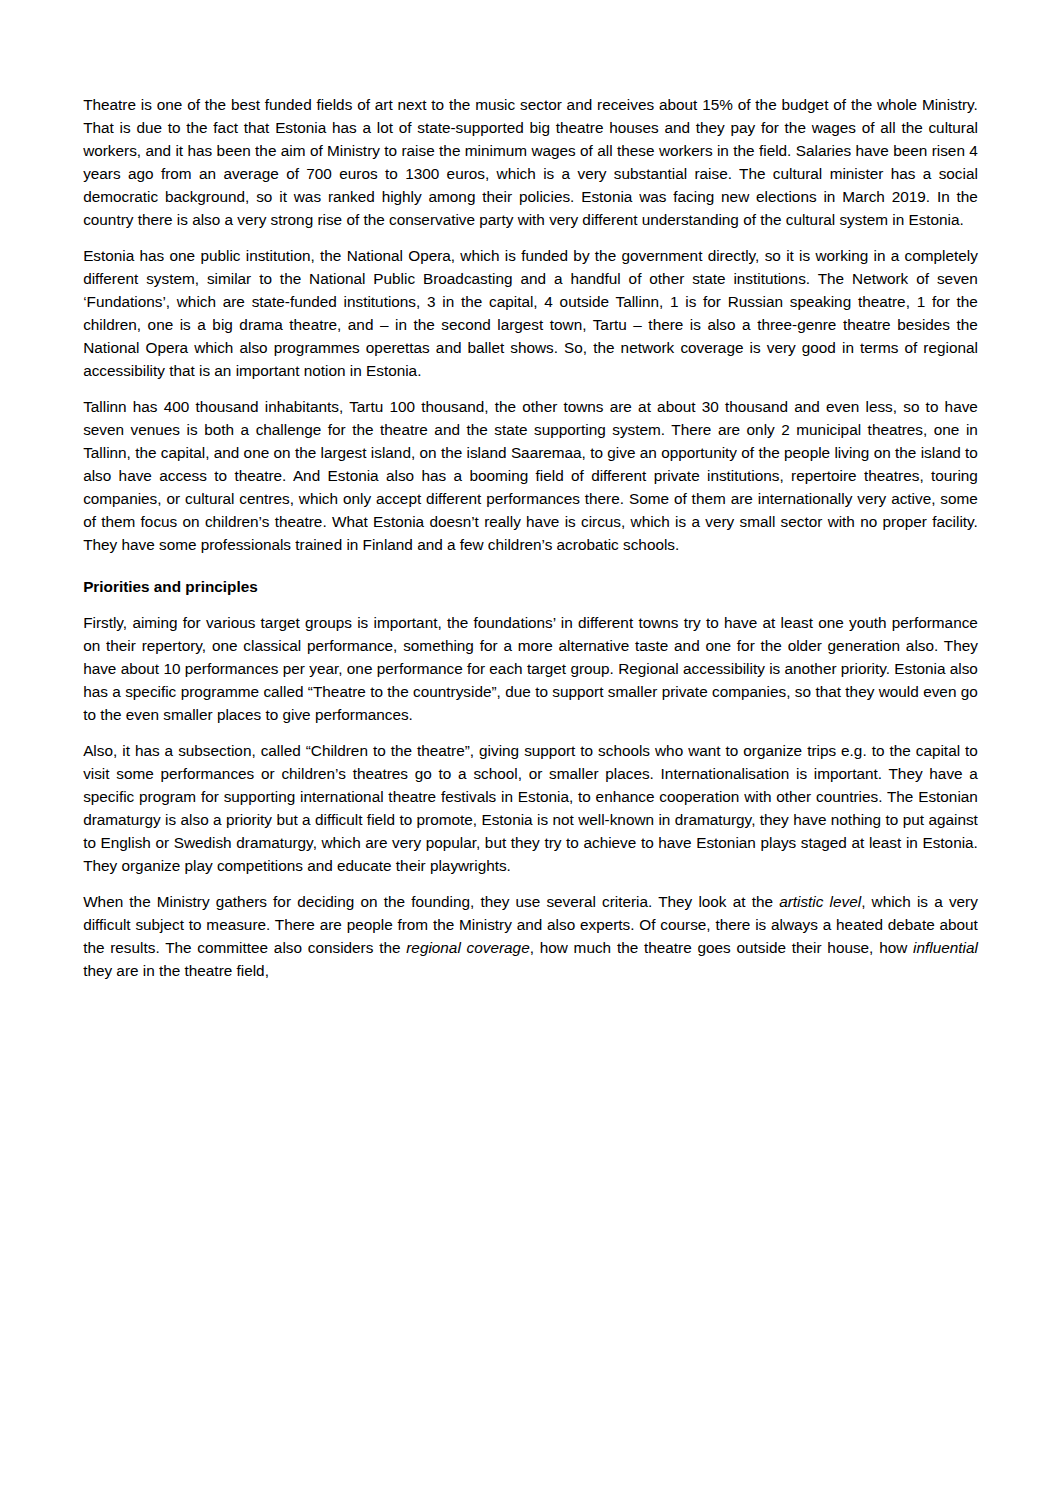Theatre is one of the best funded fields of art next to the music sector and receives about 15% of the budget of the whole Ministry. That is due to the fact that Estonia has a lot of state-supported big theatre houses and they pay for the wages of all the cultural workers, and it has been the aim of Ministry to raise the minimum wages of all these workers in the field. Salaries have been risen 4 years ago from an average of 700 euros to 1300 euros, which is a very substantial raise. The cultural minister has a social democratic background, so it was ranked highly among their policies. Estonia was facing new elections in March 2019. In the country there is also a very strong rise of the conservative party with very different understanding of the cultural system in Estonia.
Estonia has one public institution, the National Opera, which is funded by the government directly, so it is working in a completely different system, similar to the National Public Broadcasting and a handful of other state institutions. The Network of seven ‘Fundations’, which are state-funded institutions, 3 in the capital, 4 outside Tallinn, 1 is for Russian speaking theatre, 1 for the children, one is a big drama theatre, and – in the second largest town, Tartu – there is also a three-genre theatre besides the National Opera which also programmes operettas and ballet shows. So, the network coverage is very good in terms of regional accessibility that is an important notion in Estonia.
Tallinn has 400 thousand inhabitants, Tartu 100 thousand, the other towns are at about 30 thousand and even less, so to have seven venues is both a challenge for the theatre and the state supporting system. There are only 2 municipal theatres, one in Tallinn, the capital, and one on the largest island, on the island Saaremaa, to give an opportunity of the people living on the island to also have access to theatre. And Estonia also has a booming field of different private institutions, repertoire theatres, touring companies, or cultural centres, which only accept different performances there. Some of them are internationally very active, some of them focus on children’s theatre. What Estonia doesn’t really have is circus, which is a very small sector with no proper facility. They have some professionals trained in Finland and a few children’s acrobatic schools.
Priorities and principles
Firstly, aiming for various target groups is important, the foundations’ in different towns try to have at least one youth performance on their repertory, one classical performance, something for a more alternative taste and one for the older generation also. They have about 10 performances per year, one performance for each target group. Regional accessibility is another priority. Estonia also has a specific programme called “Theatre to the countryside”, due to support smaller private companies, so that they would even go to the even smaller places to give performances.
Also, it has a subsection, called “Children to the theatre”, giving support to schools who want to organize trips e.g. to the capital to visit some performances or children’s theatres go to a school, or smaller places. Internationalisation is important. They have a specific program for supporting international theatre festivals in Estonia, to enhance cooperation with other countries. The Estonian dramaturgy is also a priority but a difficult field to promote, Estonia is not well-known in dramaturgy, they have nothing to put against to English or Swedish dramaturgy, which are very popular, but they try to achieve to have Estonian plays staged at least in Estonia. They organize play competitions and educate their playwrights.
When the Ministry gathers for deciding on the founding, they use several criteria. They look at the artistic level, which is a very difficult subject to measure. There are people from the Ministry and also experts. Of course, there is always a heated debate about the results. The committee also considers the regional coverage, how much the theatre goes outside their house, how influential they are in the theatre field,